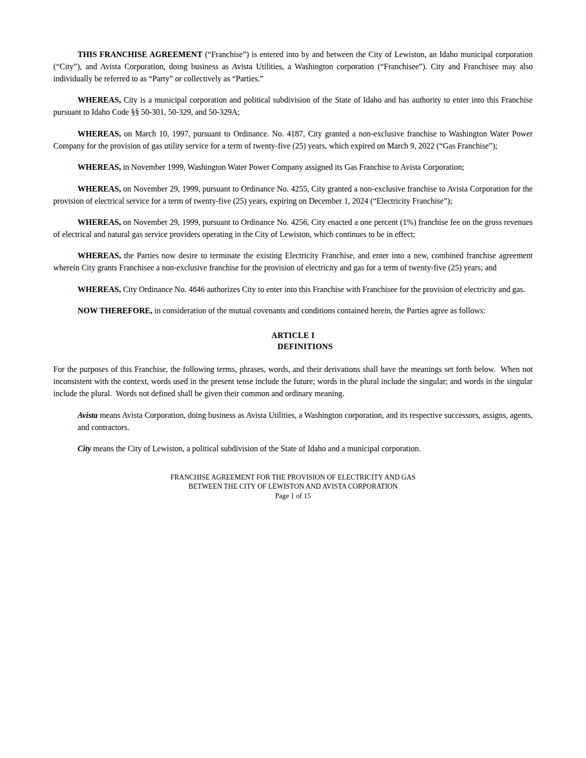THIS FRANCHISE AGREEMENT (“Franchise”) is entered into by and between the City of Lewiston, an Idaho municipal corporation (“City”), and Avista Corporation, doing business as Avista Utilities, a Washington corporation (“Franchisee”). City and Franchisee may also individually be referred to as “Party” or collectively as “Parties.”
WHEREAS, City is a municipal corporation and political subdivision of the State of Idaho and has authority to enter into this Franchise pursuant to Idaho Code §§ 50-301, 50-329, and 50-329A;
WHEREAS, on March 10, 1997, pursuant to Ordinance. No. 4187, City granted a non-exclusive franchise to Washington Water Power Company for the provision of gas utility service for a term of twenty-five (25) years, which expired on March 9, 2022 (“Gas Franchise”);
WHEREAS, in November 1999, Washington Water Power Company assigned its Gas Franchise to Avista Corporation;
WHEREAS, on November 29, 1999, pursuant to Ordinance No. 4255, City granted a non-exclusive franchise to Avista Corporation for the provision of electrical service for a term of twenty-five (25) years, expiring on December 1, 2024 (“Electricity Franchise”);
WHEREAS, on November 29, 1999, pursuant to Ordinance No. 4256, City enacted a one percent (1%) franchise fee on the gross revenues of electrical and natural gas service providers operating in the City of Lewiston, which continues to be in effect;
WHEREAS, the Parties now desire to terminate the existing Electricity Franchise, and enter into a new, combined franchise agreement wherein City grants Franchisee a non-exclusive franchise for the provision of electricity and gas for a term of twenty-five (25) years; and
WHEREAS, City Ordinance No. 4846 authorizes City to enter into this Franchise with Franchisee for the provision of electricity and gas.
NOW THEREFORE, in consideration of the mutual covenants and conditions contained herein, the Parties agree as follows:
ARTICLE I
DEFINITIONS
For the purposes of this Franchise, the following terms, phrases, words, and their derivations shall have the meanings set forth below. When not inconsistent with the context, words used in the present tense include the future; words in the plural include the singular; and words in the singular include the plural. Words not defined shall be given their common and ordinary meaning.
Avista means Avista Corporation, doing business as Avista Utilities, a Washington corporation, and its respective successors, assigns, agents, and contractors.
City means the City of Lewiston, a political subdivision of the State of Idaho and a municipal corporation.
FRANCHISE AGREEMENT FOR THE PROVISION OF ELECTRICITY AND GAS
BETWEEN THE CITY OF LEWISTON AND AVISTA CORPORATION
Page 1 of 15